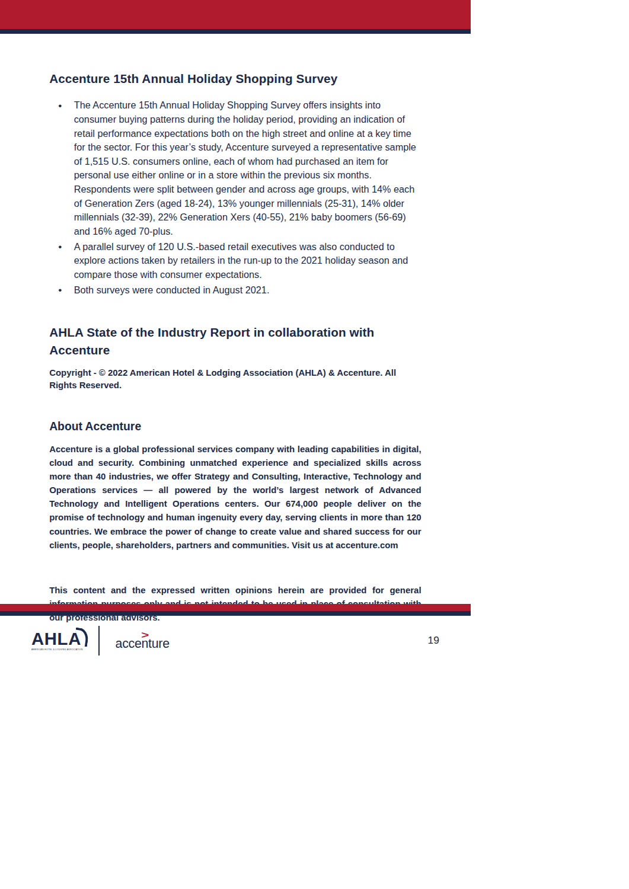Accenture 15th Annual Holiday Shopping Survey
The Accenture 15th Annual Holiday Shopping Survey offers insights into consumer buying patterns during the holiday period, providing an indication of retail performance expectations both on the high street and online at a key time for the sector. For this year’s study, Accenture surveyed a representative sample of 1,515 U.S. consumers online, each of whom had purchased an item for personal use either online or in a store within the previous six months. Respondents were split between gender and across age groups, with 14% each of Generation Zers (aged 18-24), 13% younger millennials (25-31), 14% older millennials (32-39), 22% Generation Xers (40-55), 21% baby boomers (56-69) and 16% aged 70-plus.
A parallel survey of 120 U.S.-based retail executives was also conducted to explore actions taken by retailers in the run-up to the 2021 holiday season and compare those with consumer expectations.
Both surveys were conducted in August 2021.
AHLA State of the Industry Report in collaboration with Accenture
Copyright - © 2022 American Hotel & Lodging Association (AHLA) & Accenture. All Rights Reserved.
About Accenture
Accenture is a global professional services company with leading capabilities in digital, cloud and security. Combining unmatched experience and specialized skills across more than 40 industries, we offer Strategy and Consulting, Interactive, Technology and Operations services — all powered by the world’s largest network of Advanced Technology and Intelligent Operations centers. Our 674,000 people deliver on the promise of technology and human ingenuity every day, serving clients in more than 120 countries. We embrace the power of change to create value and shared success for our clients, people, shareholders, partners and communities. Visit us at accenture.com
This content and the expressed written opinions herein are provided for general information purposes only and is not intended to be used in place of consultation with our professional advisors.
AHLA
AMERICAN HOTEL & LODGING ASSOCIATION
>
accenture
19